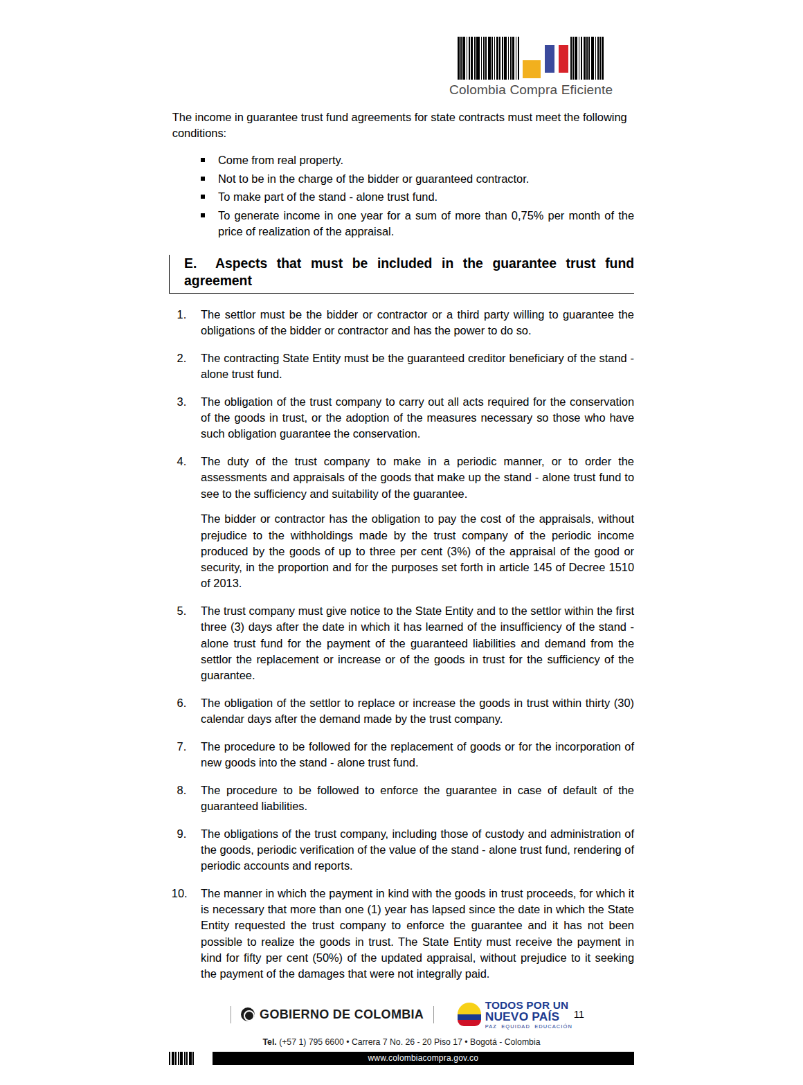Colombia Compra Eficiente
The income in guarantee trust fund agreements for state contracts must meet the following conditions:
Come from real property.
Not to be in the charge of the bidder or guaranteed contractor.
To make part of the stand - alone trust fund.
To generate income in one year for a sum of more than 0,75% per month of the price of realization of the appraisal.
E. Aspects that must be included in the guarantee trust fund agreement
The settlor must be the bidder or contractor or a third party willing to guarantee the obligations of the bidder or contractor and has the power to do so.
The contracting State Entity must be the guaranteed creditor beneficiary of the stand - alone trust fund.
The obligation of the trust company to carry out all acts required for the conservation of the goods in trust, or the adoption of the measures necessary so those who have such obligation guarantee the conservation.
The duty of the trust company to make in a periodic manner, or to order the assessments and appraisals of the goods that make up the stand - alone trust fund to see to the sufficiency and suitability of the guarantee.
The bidder or contractor has the obligation to pay the cost of the appraisals, without prejudice to the withholdings made by the trust company of the periodic income produced by the goods of up to three per cent (3%) of the appraisal of the good or security, in the proportion and for the purposes set forth in article 145 of Decree 1510 of 2013.
The trust company must give notice to the State Entity and to the settlor within the first three (3) days after the date in which it has learned of the insufficiency of the stand - alone trust fund for the payment of the guaranteed liabilities and demand from the settlor the replacement or increase or of the goods in trust for the sufficiency of the guarantee.
The obligation of the settlor to replace or increase the goods in trust within thirty (30) calendar days after the demand made by the trust company.
The procedure to be followed for the replacement of goods or for the incorporation of new goods into the stand - alone trust fund.
The procedure to be followed to enforce the guarantee in case of default of the guaranteed liabilities.
The obligations of the trust company, including those of custody and administration of the goods, periodic verification of the value of the stand - alone trust fund, rendering of periodic accounts and reports.
The manner in which the payment in kind with the goods in trust proceeds, for which it is necessary that more than one (1) year has lapsed since the date in which the State Entity requested the trust company to enforce the guarantee and it has not been possible to realize the goods in trust. The State Entity must receive the payment in kind for fifty per cent (50%) of the updated appraisal, without prejudice to it seeking the payment of the damages that were not integrally paid.
GOBIERNO DE COLOMBIA
TODOS POR UN
NUEVO PAÍS
PAZ EQUIDAD EDUCACIÓN
11
Tel. (+57 1) 795 6600 • Carrera 7 No. 26 - 20 Piso 17 • Bogotá - Colombia
www.colombiacompra.gov.co